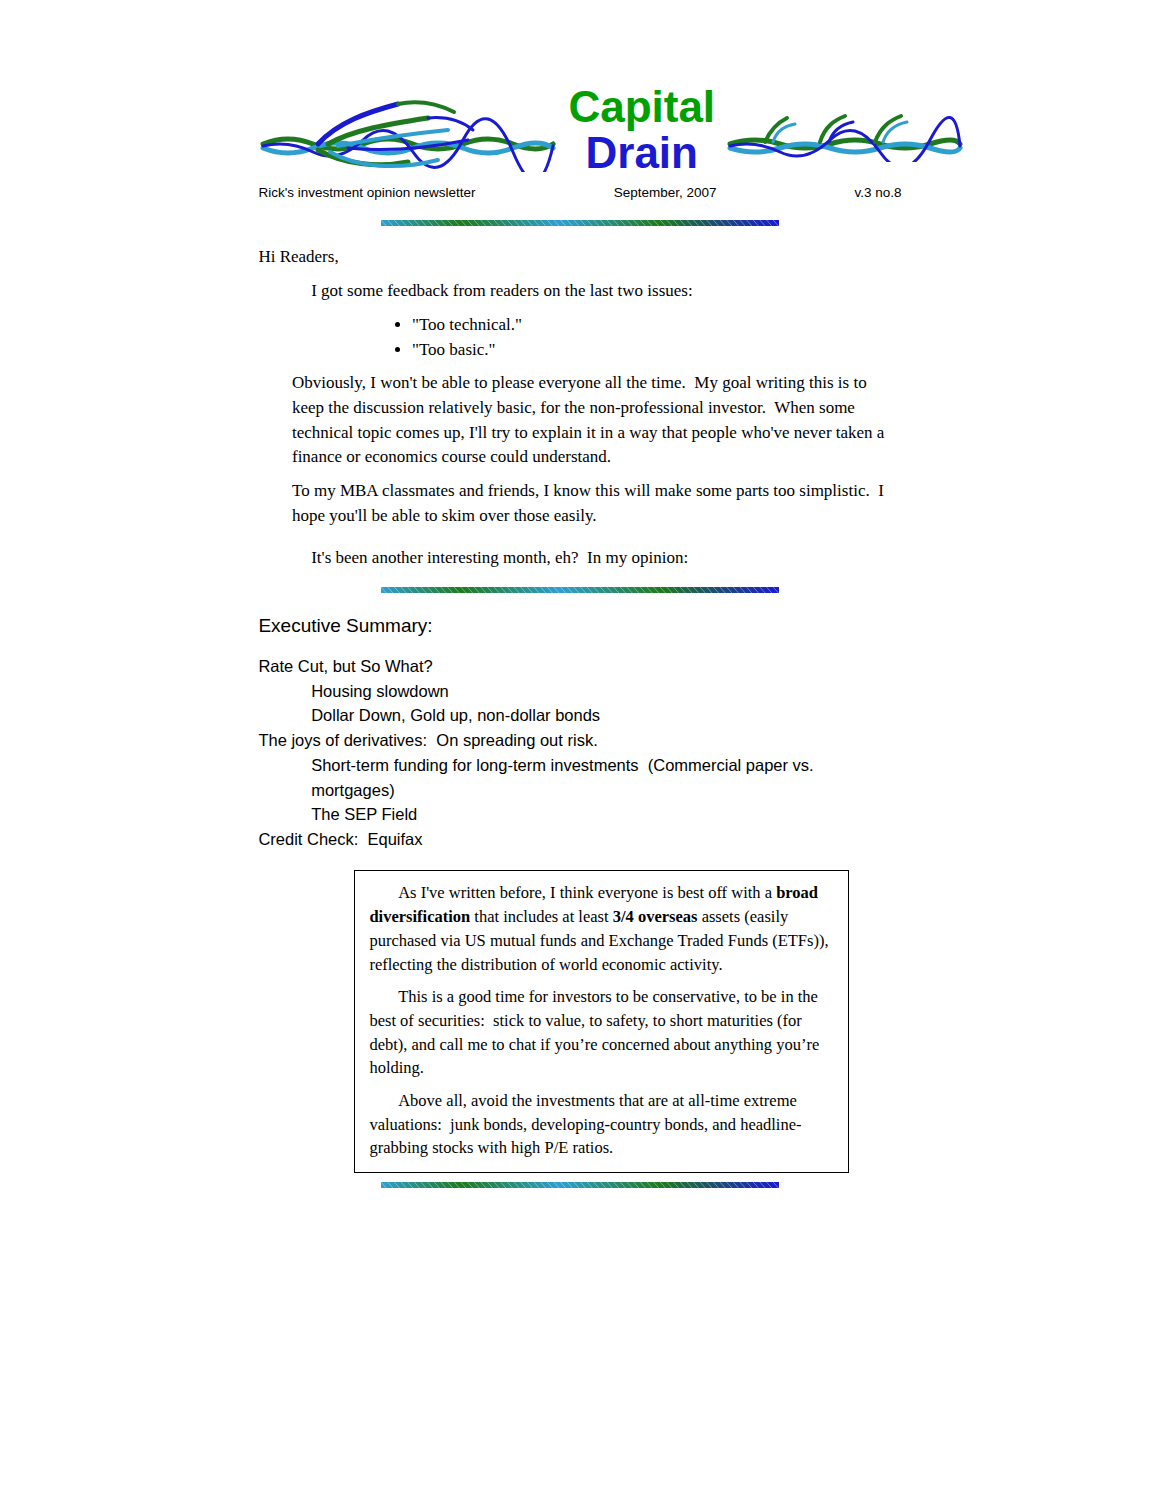Capital Drain
Rick's investment opinion newsletter
September, 2007
v.3 no.8
Hi Readers,
I got some feedback from readers on the last two issues:
"Too technical."
"Too basic."
Obviously, I won't be able to please everyone all the time. My goal writing this is to keep the discussion relatively basic, for the non-professional investor. When some technical topic comes up, I'll try to explain it in a way that people who've never taken a finance or economics course could understand.
To my MBA classmates and friends, I know this will make some parts too simplistic. I hope you'll be able to skim over those easily.
It's been another interesting month, eh? In my opinion:
Executive Summary:
Rate Cut, but So What?
Housing slowdown
Dollar Down, Gold up, non-dollar bonds
The joys of derivatives: On spreading out risk.
Short-term funding for long-term investments (Commercial paper vs. mortgages)
The SEP Field
Credit Check: Equifax
As I've written before, I think everyone is best off with a broad diversification that includes at least 3/4 overseas assets (easily purchased via US mutual funds and Exchange Traded Funds (ETFs)), reflecting the distribution of world economic activity.
This is a good time for investors to be conservative, to be in the best of securities: stick to value, to safety, to short maturities (for debt), and call me to chat if you’re concerned about anything you’re holding.
Above all, avoid the investments that are at all-time extreme valuations: junk bonds, developing-country bonds, and headline-grabbing stocks with high P/E ratios.